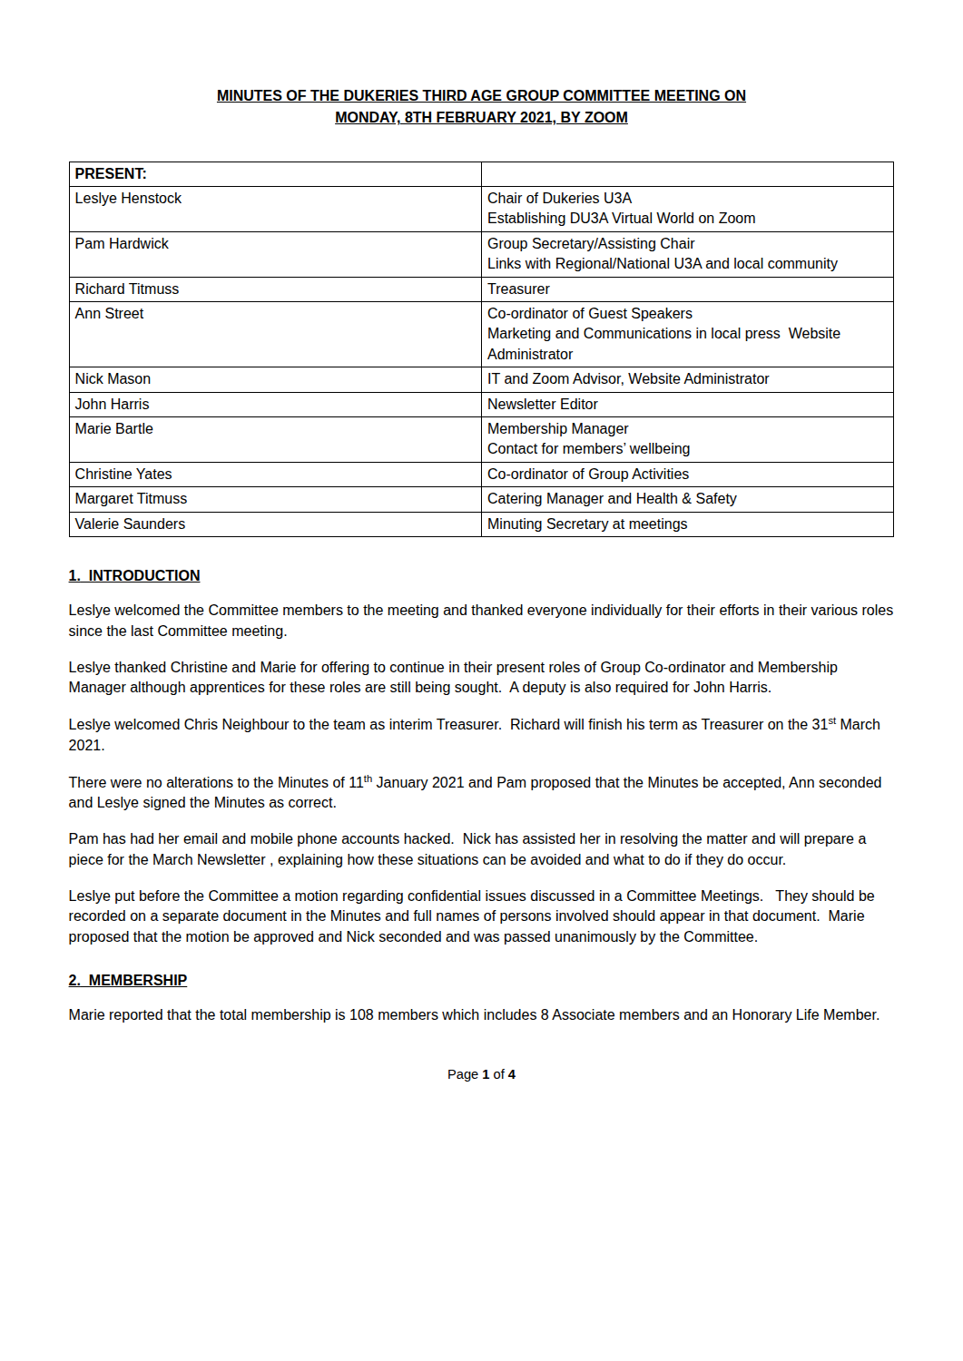MINUTES OF THE DUKERIES THIRD AGE GROUP COMMITTEE MEETING ON
MONDAY, 8TH FEBRUARY 2021, BY ZOOM
| PRESENT: | |
| Leslye Henstock | Chair of Dukeries U3A Establishing DU3A Virtual World on Zoom |
| Pam Hardwick | Group Secretary/Assisting Chair Links with Regional/National U3A and local community |
| Richard Titmuss | Treasurer |
| Ann Street | Co-ordinator of Guest Speakers Marketing and Communications in local press Website Administrator |
| Nick Mason | IT and Zoom Advisor, Website Administrator |
| John Harris | Newsletter Editor |
| Marie Bartle | Membership Manager Contact for members’ wellbeing |
| Christine Yates | Co-ordinator of Group Activities |
| Margaret Titmuss | Catering Manager and Health & Safety |
| Valerie Saunders | Minuting Secretary at meetings |
1. INTRODUCTION
Leslye welcomed the Committee members to the meeting and thanked everyone individually for their efforts in their various roles since the last Committee meeting.
Leslye thanked Christine and Marie for offering to continue in their present roles of Group Co-ordinator and Membership Manager although apprentices for these roles are still being sought. A deputy is also required for John Harris.
Leslye welcomed Chris Neighbour to the team as interim Treasurer. Richard will finish his term as Treasurer on the 31st March 2021.
There were no alterations to the Minutes of 11th January 2021 and Pam proposed that the Minutes be accepted, Ann seconded and Leslye signed the Minutes as correct.
Pam has had her email and mobile phone accounts hacked. Nick has assisted her in resolving the matter and will prepare a piece for the March Newsletter , explaining how these situations can be avoided and what to do if they do occur.
Leslye put before the Committee a motion regarding confidential issues discussed in a Committee Meetings. They should be recorded on a separate document in the Minutes and full names of persons involved should appear in that document. Marie proposed that the motion be approved and Nick seconded and was passed unanimously by the Committee.
2. MEMBERSHIP
Marie reported that the total membership is 108 members which includes 8 Associate members and an Honorary Life Member.
Page 1 of 4